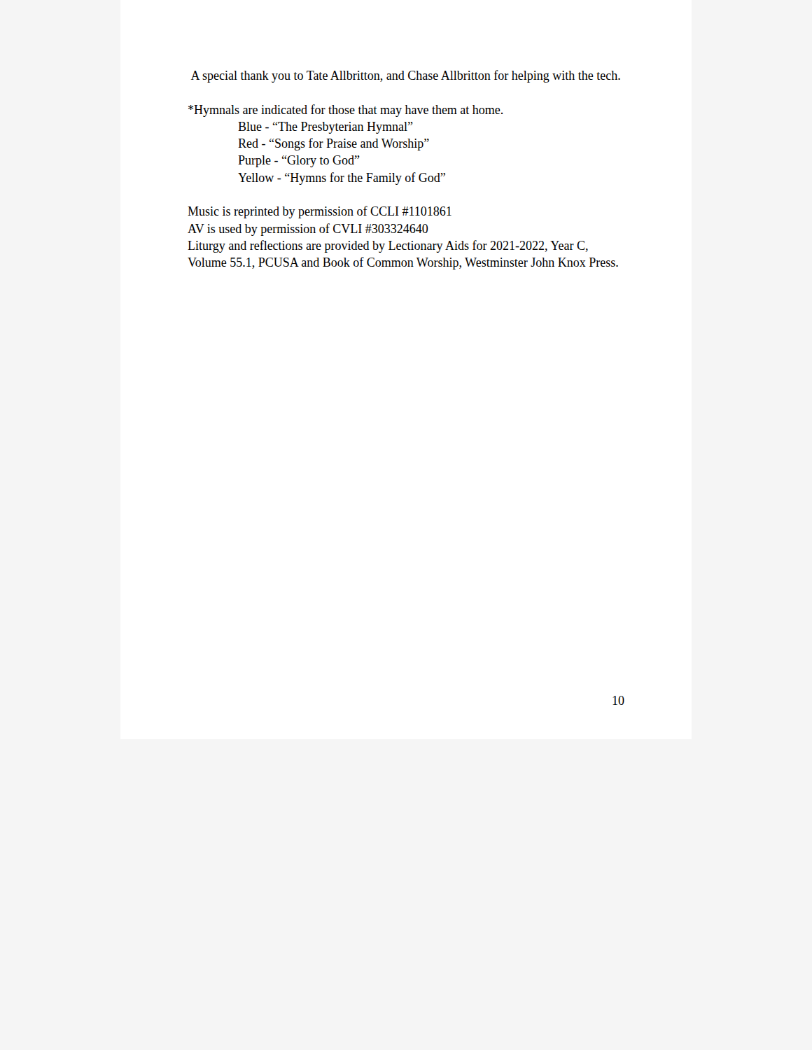A special thank you to Tate Allbritton, and Chase Allbritton for helping with the tech.
*Hymnals are indicated for those that may have them at home.
Blue - “The Presbyterian Hymnal”
Red - “Songs for Praise and Worship”
Purple - “Glory to God”
Yellow - “Hymns for the Family of God”
Music is reprinted by permission of CCLI #1101861
AV is used by permission of CVLI #303324640
Liturgy and reflections are provided by Lectionary Aids for 2021-2022, Year C, Volume 55.1, PCUSA and Book of Common Worship, Westminster John Knox Press.
10